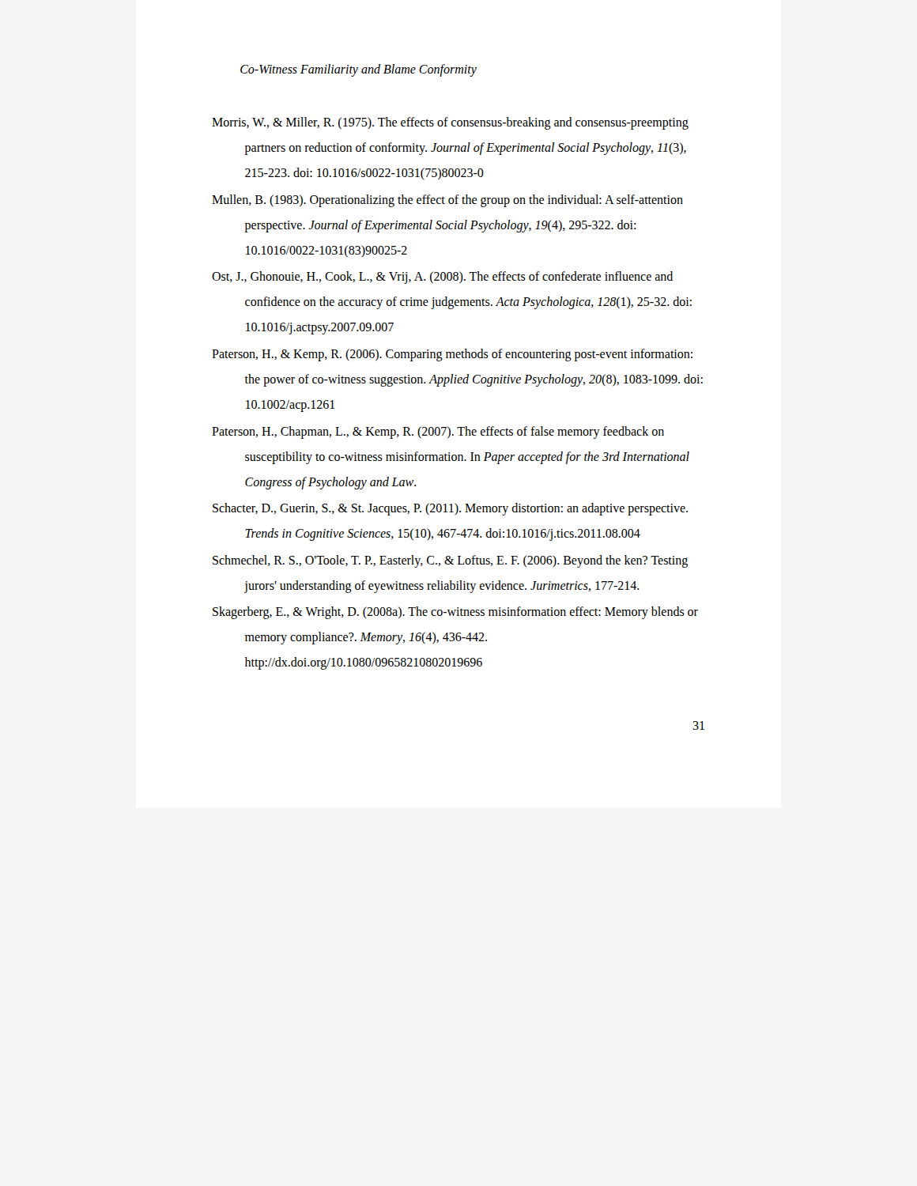Co-Witness Familiarity and Blame Conformity
Morris, W., & Miller, R. (1975). The effects of consensus-breaking and consensus-preempting partners on reduction of conformity. Journal of Experimental Social Psychology, 11(3), 215-223. doi: 10.1016/s0022-1031(75)80023-0
Mullen, B. (1983). Operationalizing the effect of the group on the individual: A self-attention perspective. Journal of Experimental Social Psychology, 19(4), 295-322. doi: 10.1016/0022-1031(83)90025-2
Ost, J., Ghonouie, H., Cook, L., & Vrij, A. (2008). The effects of confederate influence and confidence on the accuracy of crime judgements. Acta Psychologica, 128(1), 25-32. doi: 10.1016/j.actpsy.2007.09.007
Paterson, H., & Kemp, R. (2006). Comparing methods of encountering post-event information: the power of co-witness suggestion. Applied Cognitive Psychology, 20(8), 1083-1099. doi: 10.1002/acp.1261
Paterson, H., Chapman, L., & Kemp, R. (2007). The effects of false memory feedback on susceptibility to co-witness misinformation. In Paper accepted for the 3rd International Congress of Psychology and Law.
Schacter, D., Guerin, S., & St. Jacques, P. (2011). Memory distortion: an adaptive perspective. Trends in Cognitive Sciences, 15(10), 467-474. doi:10.1016/j.tics.2011.08.004
Schmechel, R. S., O'Toole, T. P., Easterly, C., & Loftus, E. F. (2006). Beyond the ken? Testing jurors' understanding of eyewitness reliability evidence. Jurimetrics, 177-214.
Skagerberg, E., & Wright, D. (2008a). The co-witness misinformation effect: Memory blends or memory compliance?. Memory, 16(4), 436-442. http://dx.doi.org/10.1080/09658210802019696
31